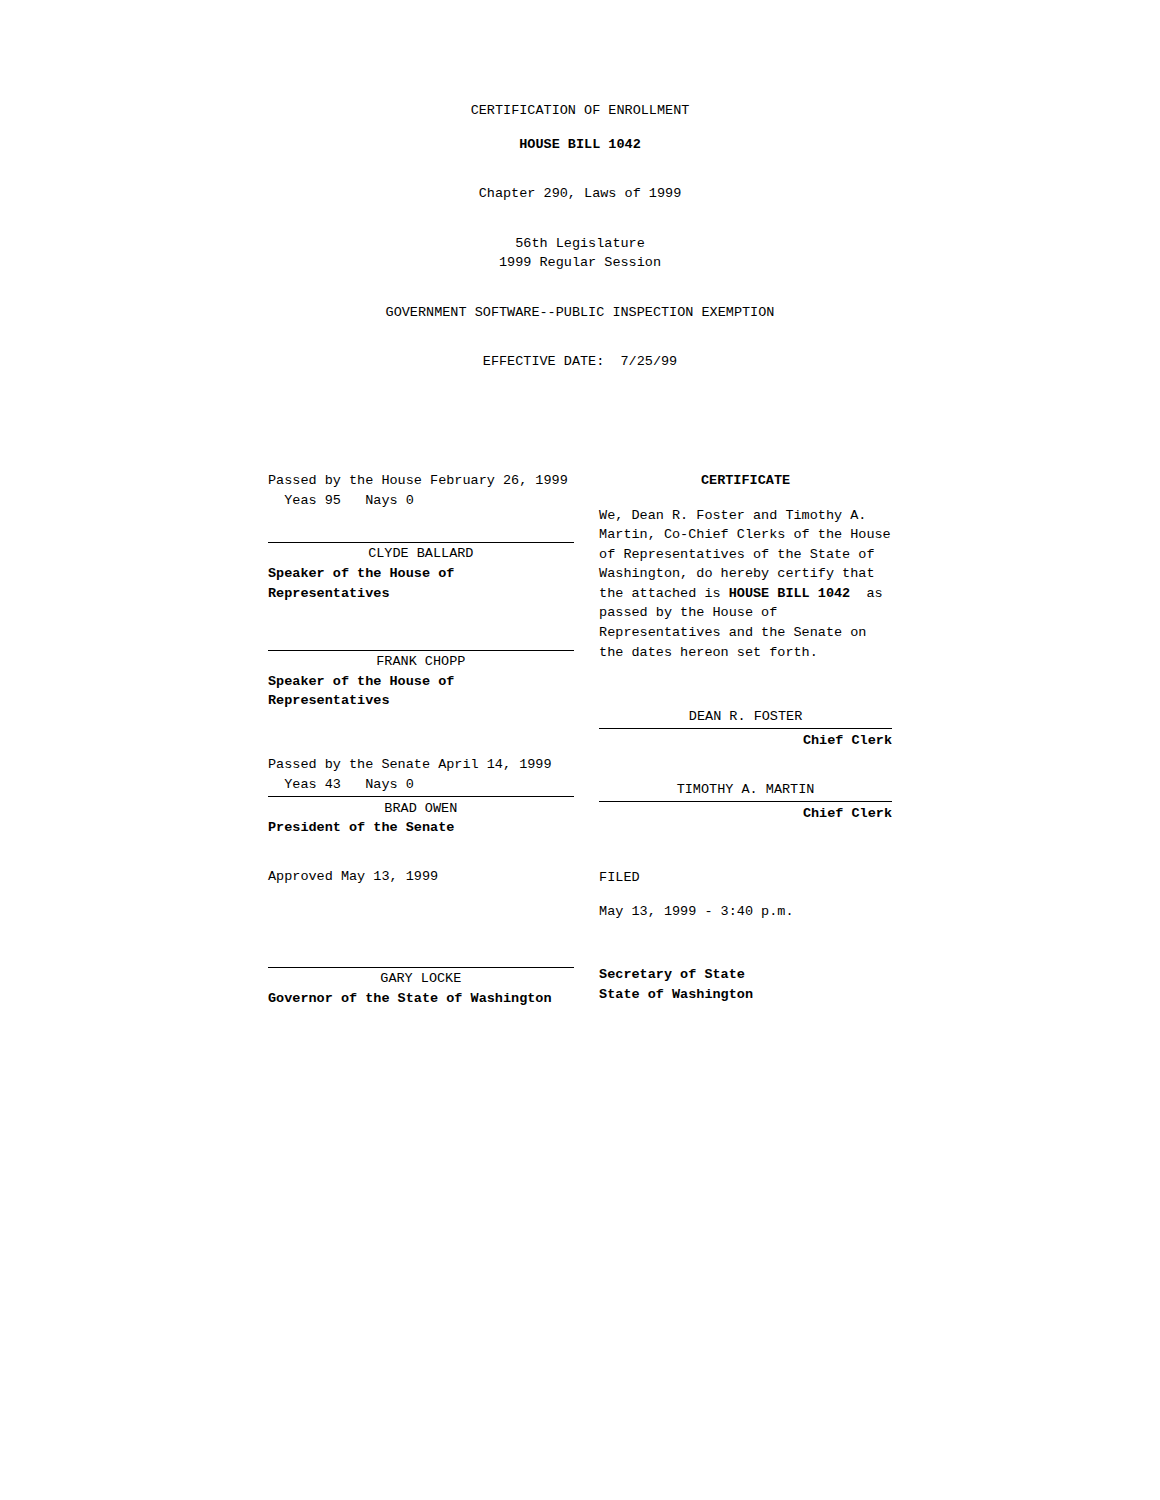CERTIFICATION OF ENROLLMENT
HOUSE BILL 1042
Chapter 290, Laws of 1999
56th Legislature
1999 Regular Session
GOVERNMENT SOFTWARE--PUBLIC INSPECTION EXEMPTION
EFFECTIVE DATE: 7/25/99
| Passed by the House February 26, 1999 Yeas 95 Nays 0 CLYDE BALLARD Speaker of the House of Representatives FRANK CHOPP Speaker of the House of Representatives Passed by the Senate April 14, 1999 Yeas 43 Nays 0 BRAD OWEN President of the Senate Approved May 13, 1999 | | CERTIFICATE We, Dean R. Foster and Timothy A. Martin, Co-Chief Clerks of the House of Representatives of the State of Washington, do hereby certify that the attached is HOUSE BILL 1042 as passed by the House of Representatives and the Senate on the dates hereon set forth. DEAN R. FOSTER Chief Clerk TIMOTHY A. MARTIN Chief Clerk FILED May 13, 1999 - 3:40 p.m. |
| GARY LOCKE Governor of the State of Washington | | Secretary of State State of Washington |